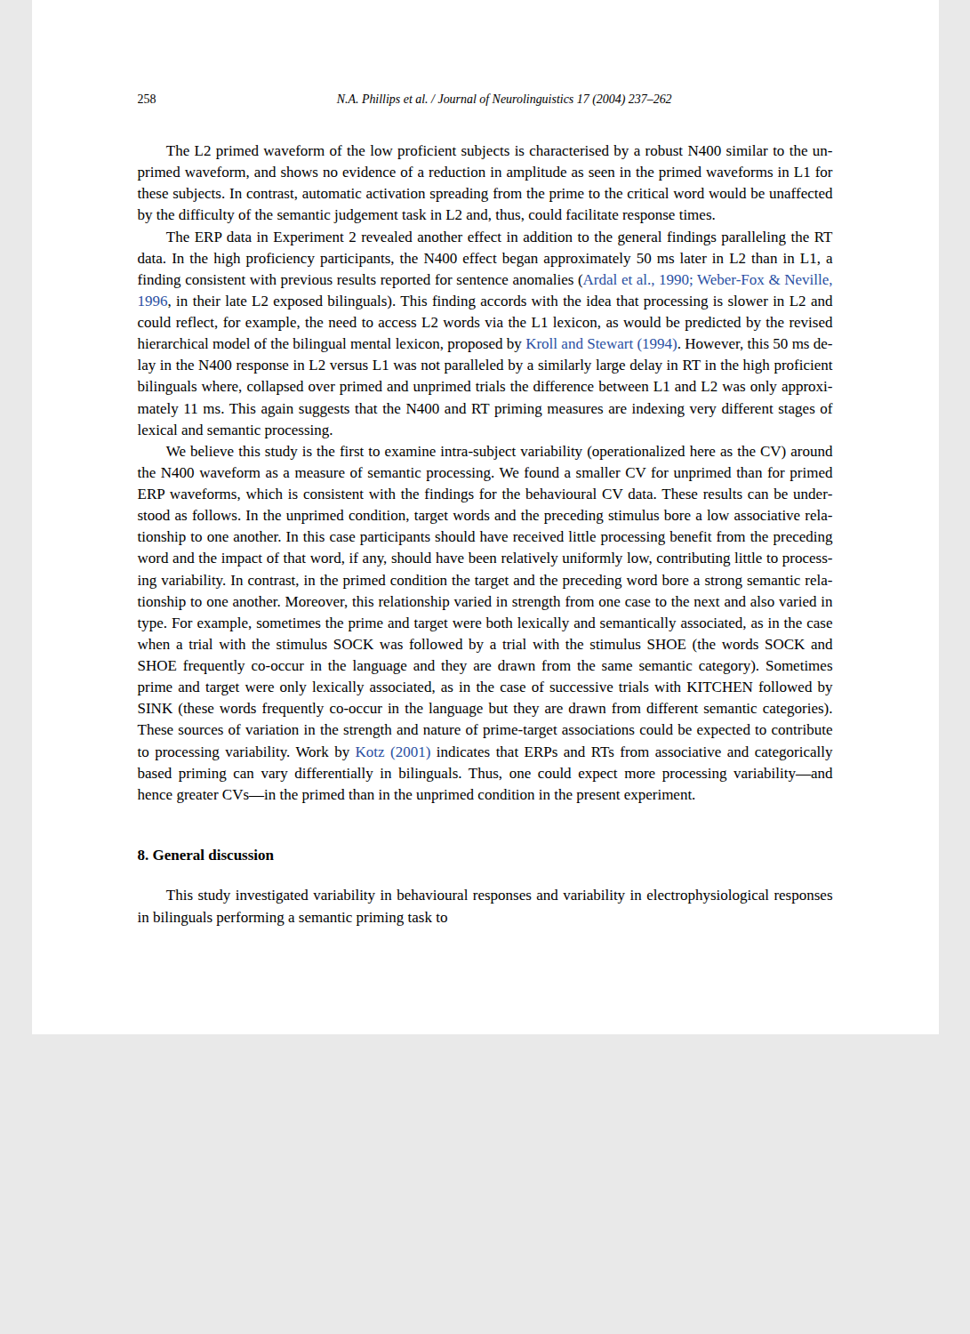258 N.A. Phillips et al. / Journal of Neurolinguistics 17 (2004) 237–262
The L2 primed waveform of the low proficient subjects is characterised by a robust N400 similar to the unprimed waveform, and shows no evidence of a reduction in amplitude as seen in the primed waveforms in L1 for these subjects. In contrast, automatic activation spreading from the prime to the critical word would be unaffected by the difficulty of the semantic judgement task in L2 and, thus, could facilitate response times.
The ERP data in Experiment 2 revealed another effect in addition to the general findings paralleling the RT data. In the high proficiency participants, the N400 effect began approximately 50 ms later in L2 than in L1, a finding consistent with previous results reported for sentence anomalies (Ardal et al., 1990; Weber-Fox & Neville, 1996, in their late L2 exposed bilinguals). This finding accords with the idea that processing is slower in L2 and could reflect, for example, the need to access L2 words via the L1 lexicon, as would be predicted by the revised hierarchical model of the bilingual mental lexicon, proposed by Kroll and Stewart (1994). However, this 50 ms delay in the N400 response in L2 versus L1 was not paralleled by a similarly large delay in RT in the high proficient bilinguals where, collapsed over primed and unprimed trials the difference between L1 and L2 was only approximately 11 ms. This again suggests that the N400 and RT priming measures are indexing very different stages of lexical and semantic processing.
We believe this study is the first to examine intra-subject variability (operationalized here as the CV) around the N400 waveform as a measure of semantic processing. We found a smaller CV for unprimed than for primed ERP waveforms, which is consistent with the findings for the behavioural CV data. These results can be understood as follows. In the unprimed condition, target words and the preceding stimulus bore a low associative relationship to one another. In this case participants should have received little processing benefit from the preceding word and the impact of that word, if any, should have been relatively uniformly low, contributing little to processing variability. In contrast, in the primed condition the target and the preceding word bore a strong semantic relationship to one another. Moreover, this relationship varied in strength from one case to the next and also varied in type. For example, sometimes the prime and target were both lexically and semantically associated, as in the case when a trial with the stimulus SOCK was followed by a trial with the stimulus SHOE (the words SOCK and SHOE frequently co-occur in the language and they are drawn from the same semantic category). Sometimes prime and target were only lexically associated, as in the case of successive trials with KITCHEN followed by SINK (these words frequently co-occur in the language but they are drawn from different semantic categories). These sources of variation in the strength and nature of prime-target associations could be expected to contribute to processing variability. Work by Kotz (2001) indicates that ERPs and RTs from associative and categorically based priming can vary differentially in bilinguals. Thus, one could expect more processing variability—and hence greater CVs—in the primed than in the unprimed condition in the present experiment.
8. General discussion
This study investigated variability in behavioural responses and variability in electrophysiological responses in bilinguals performing a semantic priming task to